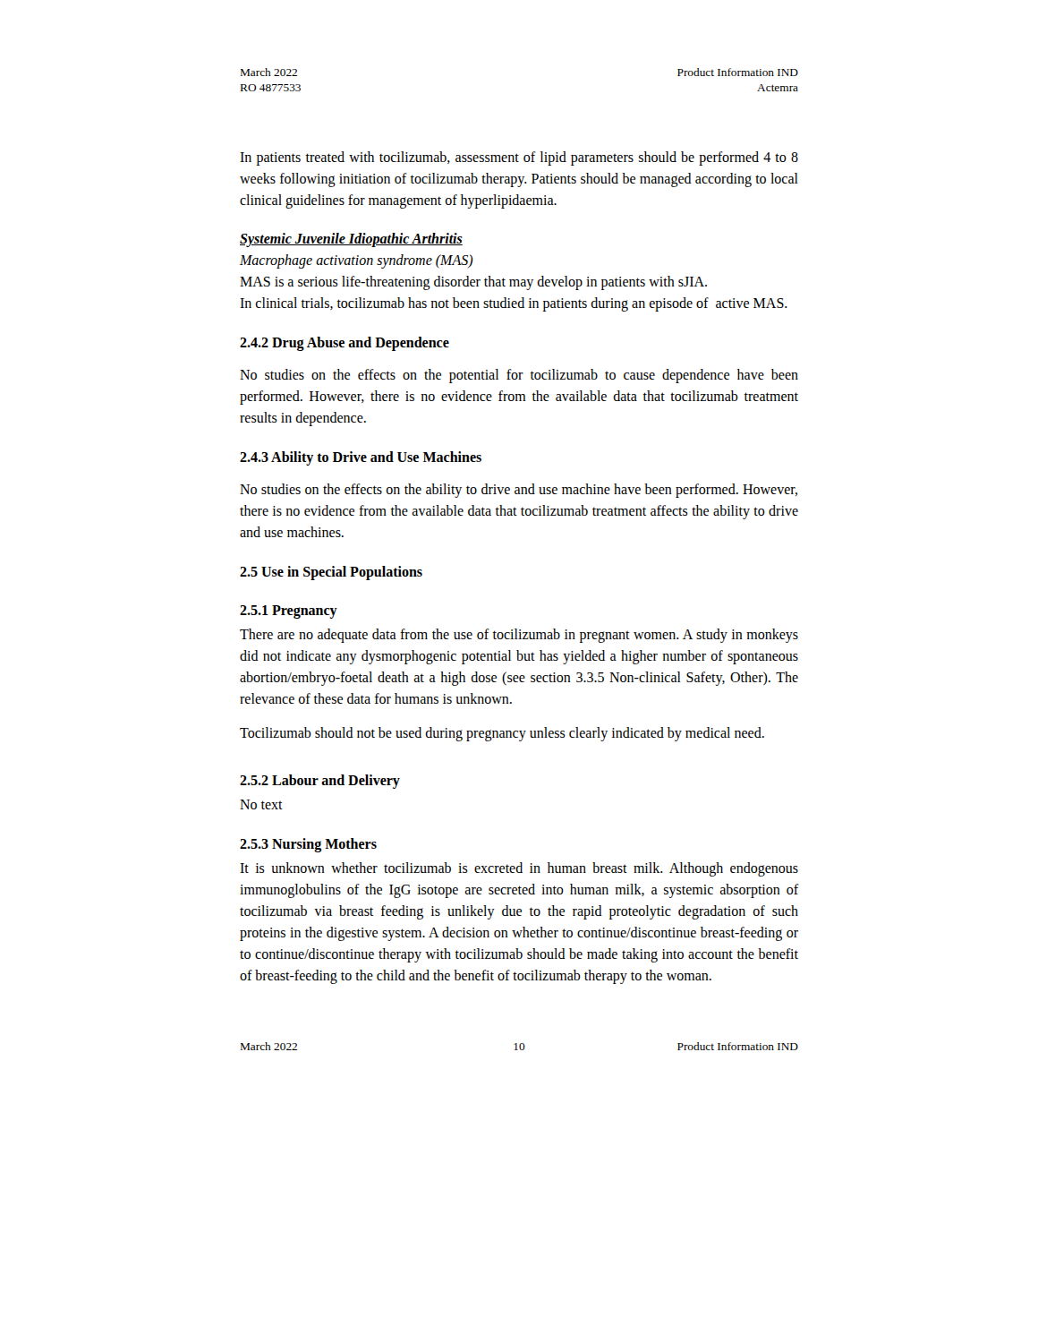March 2022
RO 4877533
Product Information IND
Actemra
In patients treated with tocilizumab, assessment of lipid parameters should be performed 4 to 8 weeks following initiation of tocilizumab therapy. Patients should be managed according to local clinical guidelines for management of hyperlipidaemia.
Systemic Juvenile Idiopathic Arthritis
Macrophage activation syndrome (MAS)
MAS is a serious life-threatening disorder that may develop in patients with sJIA.
In clinical trials, tocilizumab has not been studied in patients during an episode of active MAS.
2.4.2 Drug Abuse and Dependence
No studies on the effects on the potential for tocilizumab to cause dependence have been performed. However, there is no evidence from the available data that tocilizumab treatment results in dependence.
2.4.3 Ability to Drive and Use Machines
No studies on the effects on the ability to drive and use machine have been performed. However, there is no evidence from the available data that tocilizumab treatment affects the ability to drive and use machines.
2.5 Use in Special Populations
2.5.1 Pregnancy
There are no adequate data from the use of tocilizumab in pregnant women. A study in monkeys did not indicate any dysmorphogenic potential but has yielded a higher number of spontaneous abortion/embryo-foetal death at a high dose (see section 3.3.5 Non-clinical Safety, Other). The relevance of these data for humans is unknown.
Tocilizumab should not be used during pregnancy unless clearly indicated by medical need.
2.5.2 Labour and Delivery
No text
2.5.3 Nursing Mothers
It is unknown whether tocilizumab is excreted in human breast milk. Although endogenous immunoglobulins of the IgG isotope are secreted into human milk, a systemic absorption of tocilizumab via breast feeding is unlikely due to the rapid proteolytic degradation of such proteins in the digestive system. A decision on whether to continue/discontinue breast-feeding or to continue/discontinue therapy with tocilizumab should be made taking into account the benefit of breast-feeding to the child and the benefit of tocilizumab therapy to the woman.
March 2022
10
Product Information IND